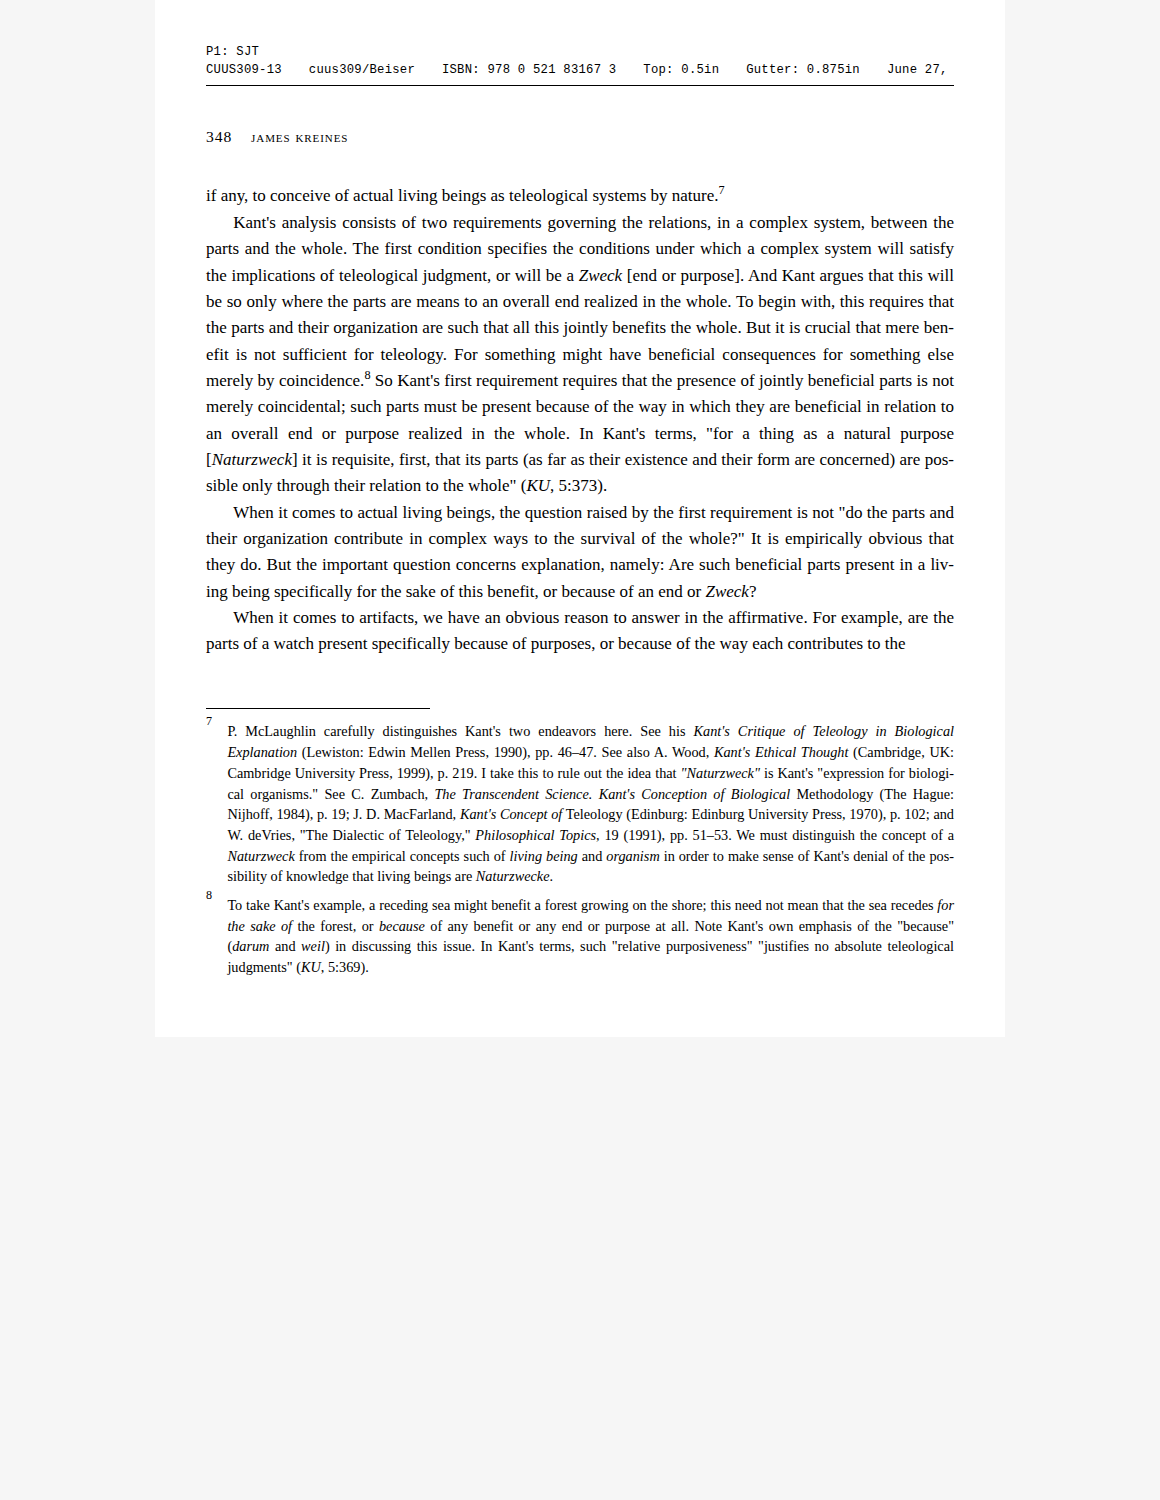P1: SJT CUUS309-13 cuus309/Beiser ISBN: 978 0 521 83167 3 Top: 0.5in Gutter: 0.875in June 27, 2008 21:44
348james kreines
if any, to conceive of actual living beings as teleological systems by nature.7
Kant's analysis consists of two requirements governing the relations, in a complex system, between the parts and the whole. The first condition specifies the conditions under which a complex system will satisfy the implications of teleological judgment, or will be a Zweck [end or purpose]. And Kant argues that this will be so only where the parts are means to an overall end realized in the whole. To begin with, this requires that the parts and their organization are such that all this jointly benefits the whole. But it is crucial that mere benefit is not sufficient for teleology. For something might have beneficial consequences for something else merely by coincidence.8 So Kant's first requirement requires that the presence of jointly beneficial parts is not merely coincidental; such parts must be present because of the way in which they are beneficial in relation to an overall end or purpose realized in the whole. In Kant's terms, "for a thing as a natural purpose [Naturzweck] it is requisite, first, that its parts (as far as their existence and their form are concerned) are possible only through their relation to the whole" (KU, 5:373).
When it comes to actual living beings, the question raised by the first requirement is not "do the parts and their organization contribute in complex ways to the survival of the whole?" It is empirically obvious that they do. But the important question concerns explanation, namely: Are such beneficial parts present in a living being specifically for the sake of this benefit, or because of an end or Zweck?
When it comes to artifacts, we have an obvious reason to answer in the affirmative. For example, are the parts of a watch present specifically because of purposes, or because of the way each contributes to the
7P. McLaughlin carefully distinguishes Kant's two endeavors here. See his Kant's Critique of Teleology in Biological Explanation (Lewiston: Edwin Mellen Press, 1990), pp. 46–47. See also A. Wood, Kant's Ethical Thought (Cambridge, UK: Cambridge University Press, 1999), p. 219. I take this to rule out the idea that "Naturzweck" is Kant's "expression for biological organisms." See C. Zumbach, The Transcendent Science. Kant's Conception of Biological Methodology (The Hague: Nijhoff, 1984), p. 19; J. D. MacFarland, Kant's Concept of Teleology (Edinburg: Edinburg University Press, 1970), p. 102; and W. deVries, "The Dialectic of Teleology," Philosophical Topics, 19 (1991), pp. 51–53. We must distinguish the concept of a Naturzweck from the empirical concepts such of living being and organism in order to make sense of Kant's denial of the possibility of knowledge that living beings are Naturzwecke.
8To take Kant's example, a receding sea might benefit a forest growing on the shore; this need not mean that the sea recedes for the sake of the forest, or because of any benefit or any end or purpose at all. Note Kant's own emphasis of the "because" (darum and weil) in discussing this issue. In Kant's terms, such "relative purposiveness" "justifies no absolute teleological judgments" (KU, 5:369).